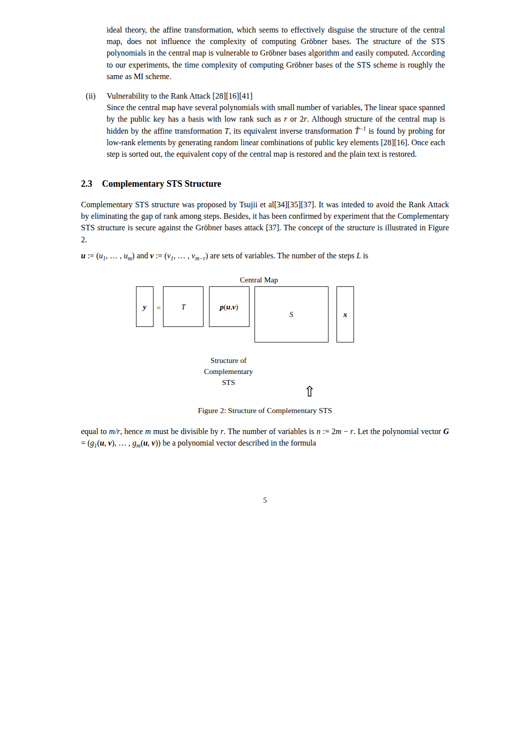ideal theory, the affine transformation, which seems to effectively disguise the structure of the central map, does not influence the complexity of computing Gröbner bases. The structure of the STS polynomials in the central map is vulnerable to Gröbner bases algorithm and easily computed. According to our experiments, the time complexity of computing Gröbner bases of the STS scheme is roughly the same as MI scheme.
(ii)
Vulnerability to the Rank Attack [28][16][41]
Since the central map have several polynomials with small number of variables, The linear space spanned by the public key has a basis with low rank such as r or 2r. Although structure of the central map is hidden by the affine transformation T, its equivalent inverse transformation T̃−1 is found by probing for low-rank elements by generating random linear combinations of public key elements [28][16]. Once each step is sorted out, the equivalent copy of the central map is restored and the plain text is restored.
2.3 Complementary STS Structure
Complementary STS structure was proposed by Tsujii et al[34][35][37]. It was inteded to avoid the Rank Attack by eliminating the gap of rank among steps. Besides, it has been confirmed by experiment that the Complementary STS structure is secure against the Gröbner bases attack [37]. The concept of the structure is illustrated in Figure 2.
u := (u1, … , um) and v := (v1, … , vm−r) are sets of variables. The number of the steps L is
Central Map
y
=
T
p(u, v)
S
x
⇧
Structure of
Complementary STS
Figure 2: Structure of Complementary STS
equal to m/r, hence m must be divisible by r. The number of variables is n := 2m − r. Let the polynomial vector G = (g1(u, v), … , gm(u, v)) be a polynomial vector described in the formula
5